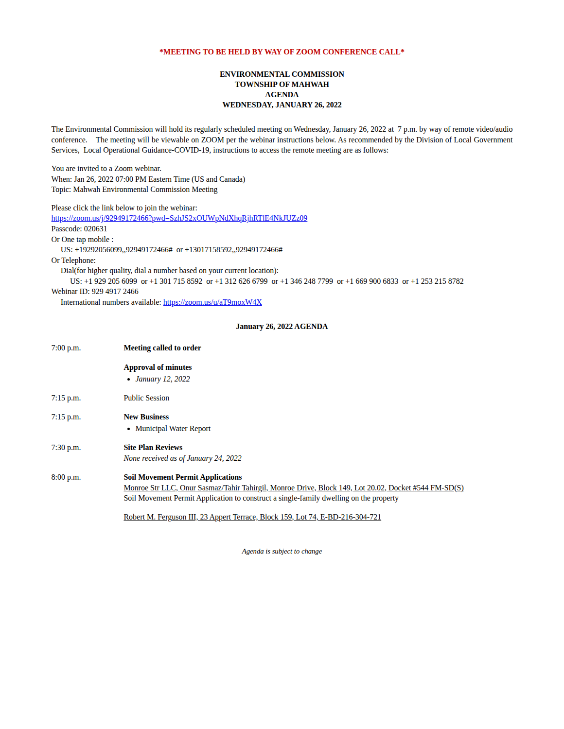*MEETING TO BE HELD BY WAY OF ZOOM CONFERENCE CALL*
ENVIRONMENTAL COMMISSION
TOWNSHIP OF MAHWAH
AGENDA
WEDNESDAY, JANUARY 26, 2022
The Environmental Commission will hold its regularly scheduled meeting on Wednesday, January 26, 2022 at 7 p.m. by way of remote video/audio conference. The meeting will be viewable on ZOOM per the webinar instructions below. As recommended by the Division of Local Government Services, Local Operational Guidance-COVID-19, instructions to access the remote meeting are as follows:
You are invited to a Zoom webinar.
When: Jan 26, 2022 07:00 PM Eastern Time (US and Canada)
Topic: Mahwah Environmental Commission Meeting
Please click the link below to join the webinar:
https://zoom.us/j/92949172466?pwd=SzhJS2xOUWpNdXhqRjhRTlE4NkJUZz09
Passcode: 020631
Or One tap mobile :
US: +19292056099,,92949172466# or +13017158592,,92949172466#
Or Telephone:
Dial(for higher quality, dial a number based on your current location):
US: +1 929 205 6099 or +1 301 715 8592 or +1 312 626 6799 or +1 346 248 7799 or +1 669 900 6833 or +1 253 215 8782
Webinar ID: 929 4917 2466
International numbers available: https://zoom.us/u/aT9moxW4X
January 26, 2022 AGENDA
| 7:00 p.m. | Meeting called to order Approval of minutes January 12, 2022 |
| 7:15 p.m. | Public Session |
| 7:15 p.m. | New Business Municipal Water Report |
| 7:30 p.m. | Site Plan Reviews None received as of January 24, 2022 |
| 8:00 p.m. | Soil Movement Permit Applications Monroe Str LLC, Onur Sasmaz/Tahir Tahirgil, Monroe Drive, Block 149, Lot 20.02, Docket #544 FM-SD(S) Soil Movement Permit Application to construct a single-family dwelling on the property Robert M. Ferguson III, 23 Appert Terrace, Block 159, Lot 74, E-BD-216-304-721 |
Agenda is subject to change